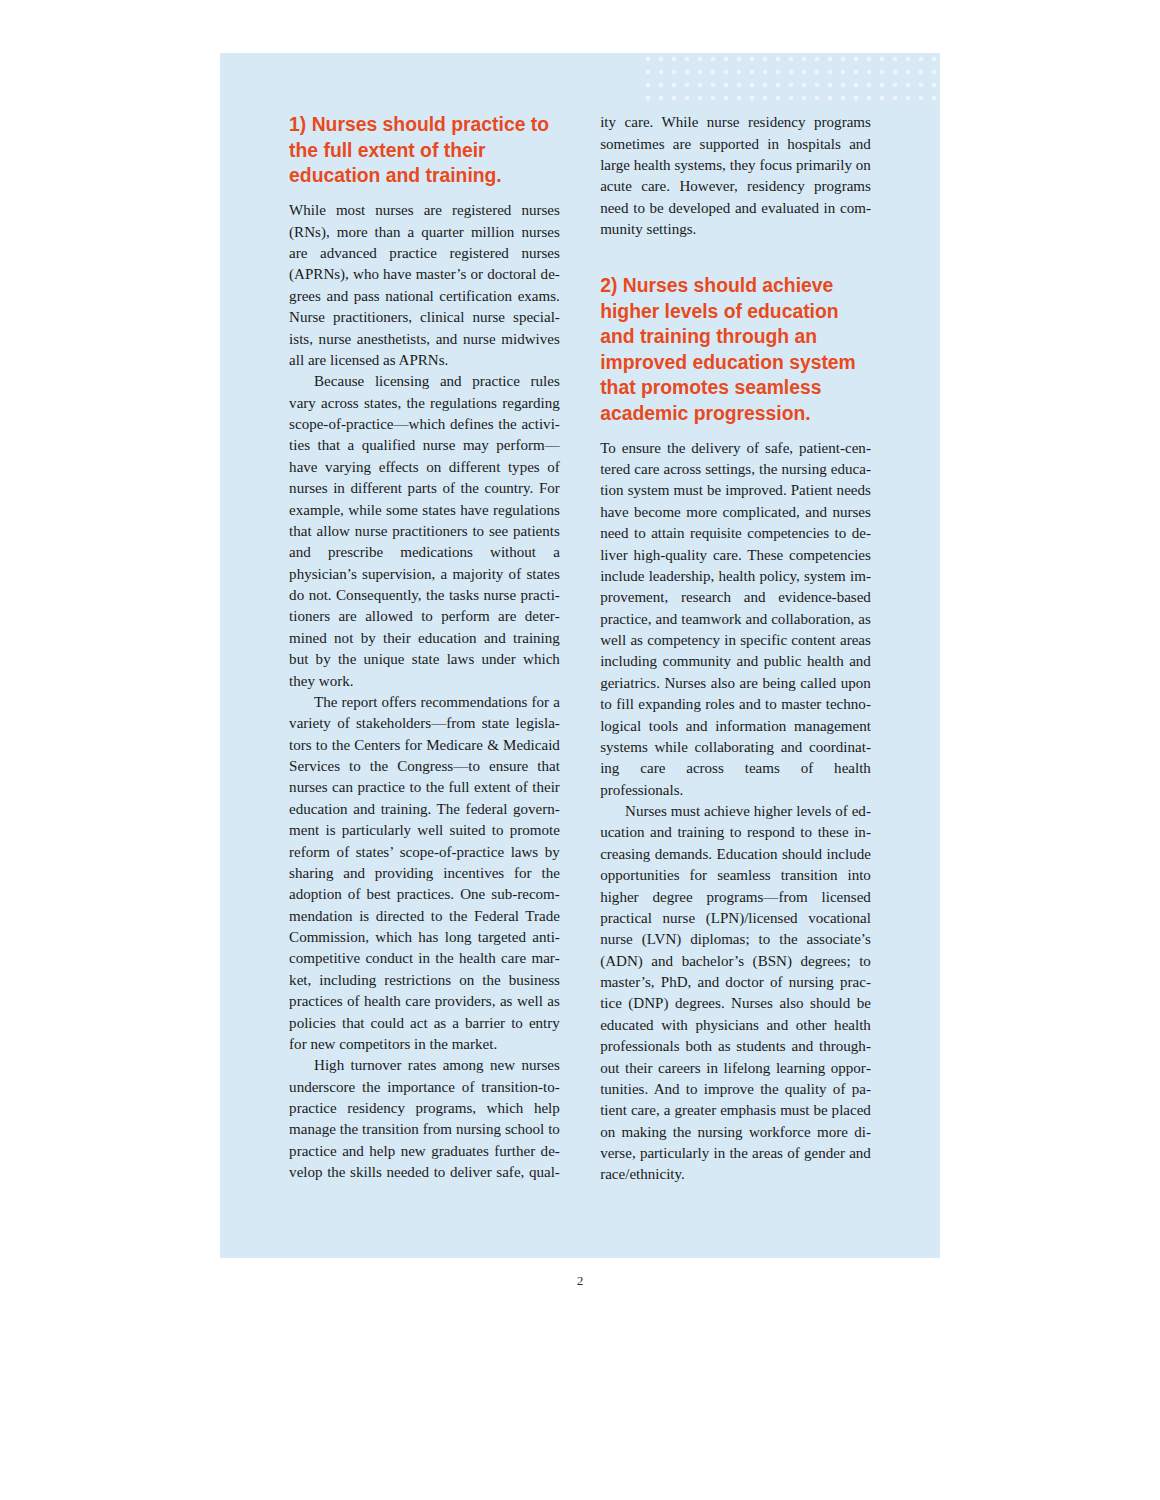1) Nurses should practice to the full extent of their education and training.
While most nurses are registered nurses (RNs), more than a quarter million nurses are advanced practice registered nurses (APRNs), who have master’s or doctoral degrees and pass national certification exams. Nurse practitioners, clinical nurse specialists, nurse anesthetists, and nurse midwives all are licensed as APRNs.
Because licensing and practice rules vary across states, the regulations regarding scope-of-practice—which defines the activities that a qualified nurse may perform—have varying effects on different types of nurses in different parts of the country. For example, while some states have regulations that allow nurse practitioners to see patients and prescribe medications without a physician’s supervision, a majority of states do not. Consequently, the tasks nurse practitioners are allowed to perform are determined not by their education and training but by the unique state laws under which they work.
The report offers recommendations for a variety of stakeholders—from state legislators to the Centers for Medicare & Medicaid Services to the Congress—to ensure that nurses can practice to the full extent of their education and training. The federal government is particularly well suited to promote reform of states’ scope-of-practice laws by sharing and providing incentives for the adoption of best practices. One sub-recommendation is directed to the Federal Trade Commission, which has long targeted anti-competitive conduct in the health care market, including restrictions on the business practices of health care providers, as well as policies that could act as a barrier to entry for new competitors in the market.
High turnover rates among new nurses underscore the importance of transition-to-practice residency programs, which help manage the transition from nursing school to practice and help new graduates further develop the skills needed to deliver safe, quality care. While nurse residency programs sometimes are supported in hospitals and large health systems, they focus primarily on acute care. However, residency programs need to be developed and evaluated in community settings.
2) Nurses should achieve higher levels of education and training through an improved education system that promotes seamless academic progression.
To ensure the delivery of safe, patient-centered care across settings, the nursing education system must be improved. Patient needs have become more complicated, and nurses need to attain requisite competencies to deliver high-quality care. These competencies include leadership, health policy, system improvement, research and evidence-based practice, and teamwork and collaboration, as well as competency in specific content areas including community and public health and geriatrics. Nurses also are being called upon to fill expanding roles and to master technological tools and information management systems while collaborating and coordinating care across teams of health professionals.
Nurses must achieve higher levels of education and training to respond to these increasing demands. Education should include opportunities for seamless transition into higher degree programs—from licensed practical nurse (LPN)/licensed vocational nurse (LVN) diplomas; to the associate’s (ADN) and bachelor’s (BSN) degrees; to master’s, PhD, and doctor of nursing practice (DNP) degrees. Nurses also should be educated with physicians and other health professionals both as students and throughout their careers in lifelong learning opportunities. And to improve the quality of patient care, a greater emphasis must be placed on making the nursing workforce more diverse, particularly in the areas of gender and race/ethnicity.
2